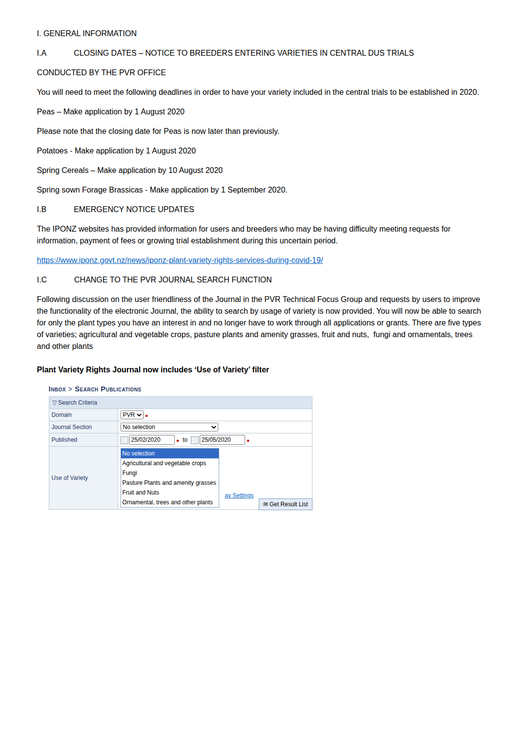I. GENERAL INFORMATION
I.A CLOSING DATES – NOTICE TO BREEDERS ENTERING VARIETIES IN CENTRAL DUS TRIALS
CONDUCTED BY THE PVR OFFICE
You will need to meet the following deadlines in order to have your variety included in the central trials to be established in 2020.
Peas – Make application by 1 August 2020
Please note that the closing date for Peas is now later than previously.
Potatoes - Make application by 1 August 2020
Spring Cereals – Make application by 10 August 2020
Spring sown Forage Brassicas - Make application by 1 September 2020.
I.B EMERGENCY NOTICE UPDATES
The IPONZ websites has provided information for users and breeders who may be having difficulty meeting requests for information, payment of fees or growing trial establishment during this uncertain period.
https://www.iponz.govt.nz/news/iponz-plant-variety-rights-services-during-covid-19/
I.C CHANGE TO THE PVR JOURNAL SEARCH FUNCTION
Following discussion on the user friendliness of the Journal in the PVR Technical Focus Group and requests by users to improve the functionality of the electronic Journal, the ability to search by usage of variety is now provided. You will now be able to search for only the plant types you have an interest in and no longer have to work through all applications or grants. There are five types of varieties; agricultural and vegetable crops, pasture plants and amenity grasses, fruit and nuts, fungi and ornamentals, trees and other plants
Plant Variety Rights Journal now includes ‘Use of Variety’ filter
Inbox > Search Publications
▽ Search Criteria
| Domain | PVR ● |
| Journal Section | No selection |
| Published | ● to ● |
| Use of Variety | No selection Agricultural and vegetable crops Fungi Pasture Plants and amenity grasses Fruit and Nuts Ornamental, trees and other plants |
ay Settings
✉ Get Result List